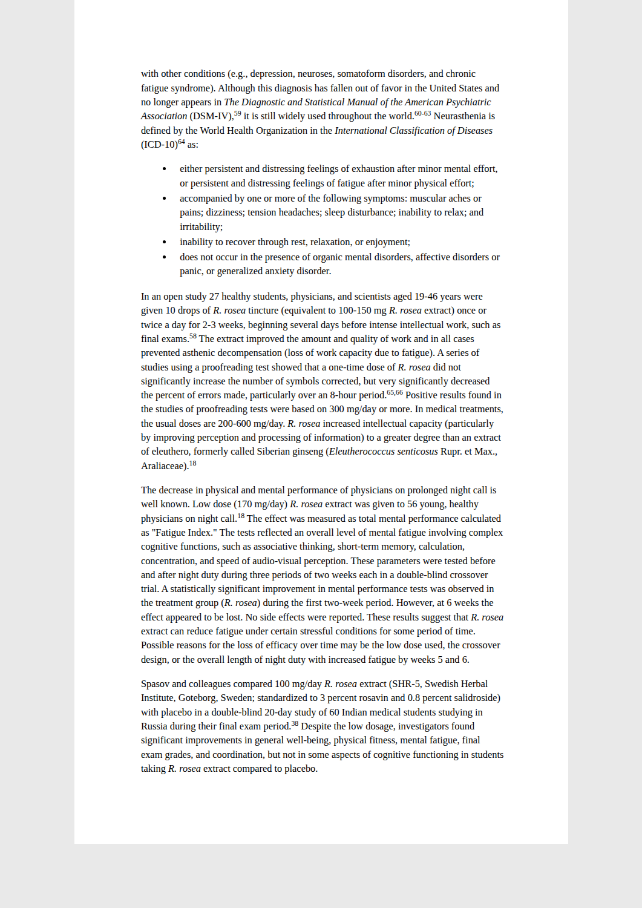with other conditions (e.g., depression, neuroses, somatoform disorders, and chronic fatigue syndrome). Although this diagnosis has fallen out of favor in the United States and no longer appears in The Diagnostic and Statistical Manual of the American Psychiatric Association (DSM-IV),59 it is still widely used throughout the world.60-63 Neurasthenia is defined by the World Health Organization in the International Classification of Diseases (ICD-10)64 as:
either persistent and distressing feelings of exhaustion after minor mental effort, or persistent and distressing feelings of fatigue after minor physical effort;
accompanied by one or more of the following symptoms: muscular aches or pains; dizziness; tension headaches; sleep disturbance; inability to relax; and irritability;
inability to recover through rest, relaxation, or enjoyment;
does not occur in the presence of organic mental disorders, affective disorders or panic, or generalized anxiety disorder.
In an open study 27 healthy students, physicians, and scientists aged 19-46 years were given 10 drops of R. rosea tincture (equivalent to 100-150 mg R. rosea extract) once or twice a day for 2-3 weeks, beginning several days before intense intellectual work, such as final exams.58 The extract improved the amount and quality of work and in all cases prevented asthenic decompensation (loss of work capacity due to fatigue). A series of studies using a proofreading test showed that a one-time dose of R. rosea did not significantly increase the number of symbols corrected, but very significantly decreased the percent of errors made, particularly over an 8-hour period.65,66 Positive results found in the studies of proofreading tests were based on 300 mg/day or more. In medical treatments, the usual doses are 200-600 mg/day. R. rosea increased intellectual capacity (particularly by improving perception and processing of information) to a greater degree than an extract of eleuthero, formerly called Siberian ginseng (Eleutherococcus senticosus Rupr. et Max., Araliaceae).18
The decrease in physical and mental performance of physicians on prolonged night call is well known. Low dose (170 mg/day) R. rosea extract was given to 56 young, healthy physicians on night call.18 The effect was measured as total mental performance calculated as "Fatigue Index." The tests reflected an overall level of mental fatigue involving complex cognitive functions, such as associative thinking, short-term memory, calculation, concentration, and speed of audio-visual perception. These parameters were tested before and after night duty during three periods of two weeks each in a double-blind crossover trial. A statistically significant improvement in mental performance tests was observed in the treatment group (R. rosea) during the first two-week period. However, at 6 weeks the effect appeared to be lost. No side effects were reported. These results suggest that R. rosea extract can reduce fatigue under certain stressful conditions for some period of time. Possible reasons for the loss of efficacy over time may be the low dose used, the crossover design, or the overall length of night duty with increased fatigue by weeks 5 and 6.
Spasov and colleagues compared 100 mg/day R. rosea extract (SHR-5, Swedish Herbal Institute, Goteborg, Sweden; standardized to 3 percent rosavin and 0.8 percent salidroside) with placebo in a double-blind 20-day study of 60 Indian medical students studying in Russia during their final exam period.38 Despite the low dosage, investigators found significant improvements in general well-being, physical fitness, mental fatigue, final exam grades, and coordination, but not in some aspects of cognitive functioning in students taking R. rosea extract compared to placebo.